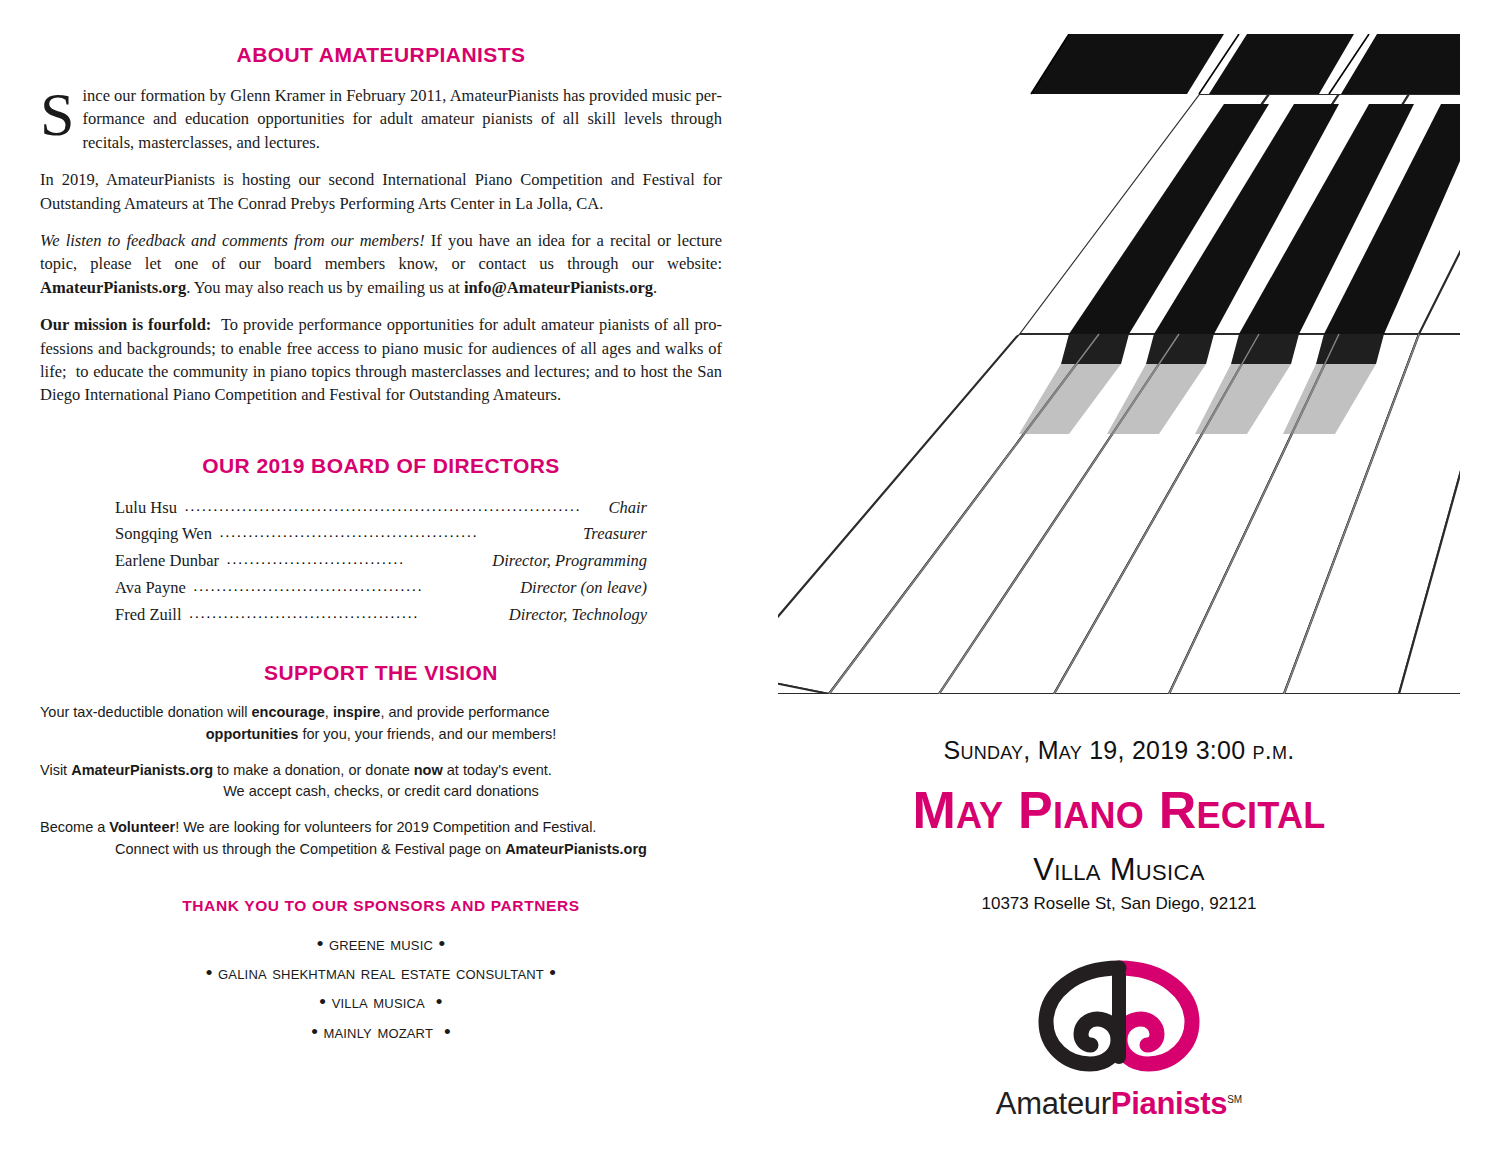About AmateurPianists
Since our formation by Glenn Kramer in February 2011, AmateurPianists has provided music performance and education opportunities for adult amateur pianists of all skill levels through recitals, masterclasses, and lectures.
In 2019, AmateurPianists is hosting our second International Piano Competition and Festival for Outstanding Amateurs at The Conrad Prebys Performing Arts Center in La Jolla, CA.
We listen to feedback and comments from our members! If you have an idea for a recital or lecture topic, please let one of our board members know, or contact us through our website: AmateurPianists.org. You may also reach us by emailing us at info@AmateurPianists.org.
Our mission is fourfold: To provide performance opportunities for adult amateur pianists of all professions and backgrounds; to enable free access to piano music for audiences of all ages and walks of life; to educate the community in piano topics through masterclasses and lectures; and to host the San Diego International Piano Competition and Festival for Outstanding Amateurs.
Our 2019 Board of Directors
Lulu Hsu ..................................................................... Chair
Songqing Wen ............................................. Treasurer
Earlene Dunbar ............................... Director, Programming
Ava Payne ........................................ Director (on leave)
Fred Zuill ........................................ Director, Technology
Support the vision
Your tax-deductible donation will encourage, inspire, and provide performance opportunities for you, your friends, and our members!
Visit AmateurPianists.org to make a donation, or donate now at today's event. We accept cash, checks, or credit card donations
Become a Volunteer! We are looking for volunteers for 2019 Competition and Festival. Connect with us through the Competition & Festival page on AmateurPianists.org
Thank you to our sponsors and partners
Greene Music
Galina Shekhtman Real Estate Consultant
Villa Musica
Mainly Mozart
Sunday, May 19, 2019 3:00 p.m.
May Piano Recital
Villa Musica
10373 Roselle St, San Diego, 92121
Amateur PianistsSM